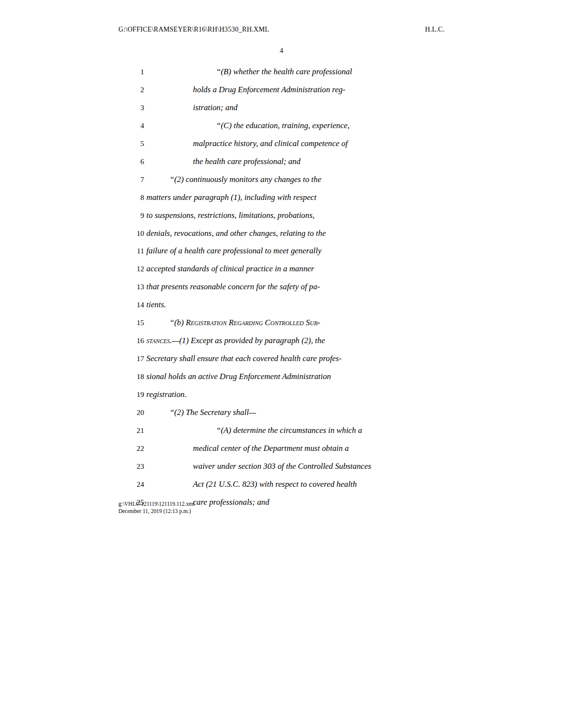G:\OFFICE\RAMSEYER\R16\RH\H3530_RH.XML
H.L.C.
4
| 1 | “(B) whether the health care professional |
| 2 | holds a Drug Enforcement Administration reg- |
| 3 | istration; and |
| 4 | “(C) the education, training, experience, |
| 5 | malpractice history, and clinical competence of |
| 6 | the health care professional; and |
| 7 | “(2) continuously monitors any changes to the |
| 8 | matters under paragraph (1), including with respect |
| 9 | to suspensions, restrictions, limitations, probations, |
| 10 | denials, revocations, and other changes, relating to the |
| 11 | failure of a health care professional to meet generally |
| 12 | accepted standards of clinical practice in a manner |
| 13 | that presents reasonable concern for the safety of pa- |
| 14 | tients. |
| 15 | “(b) Registration Regarding Controlled Sub- |
| 16 | stances .—(1) Except as provided by paragraph (2), the |
| 17 | Secretary shall ensure that each covered health care profes- |
| 18 | sional holds an active Drug Enforcement Administration |
| 19 | registration. |
| 20 | “(2) The Secretary shall— |
| 21 | “(A) determine the circumstances in which a |
| 22 | medical center of the Department must obtain a |
| 23 | waiver under section 303 of the Controlled Substances |
| 24 | Act (21 U.S.C. 823) with respect to covered health |
| 25 | care professionals; and |
g:\VHLC\121119\121119.112.xml
December 11, 2019 (12:13 p.m.)